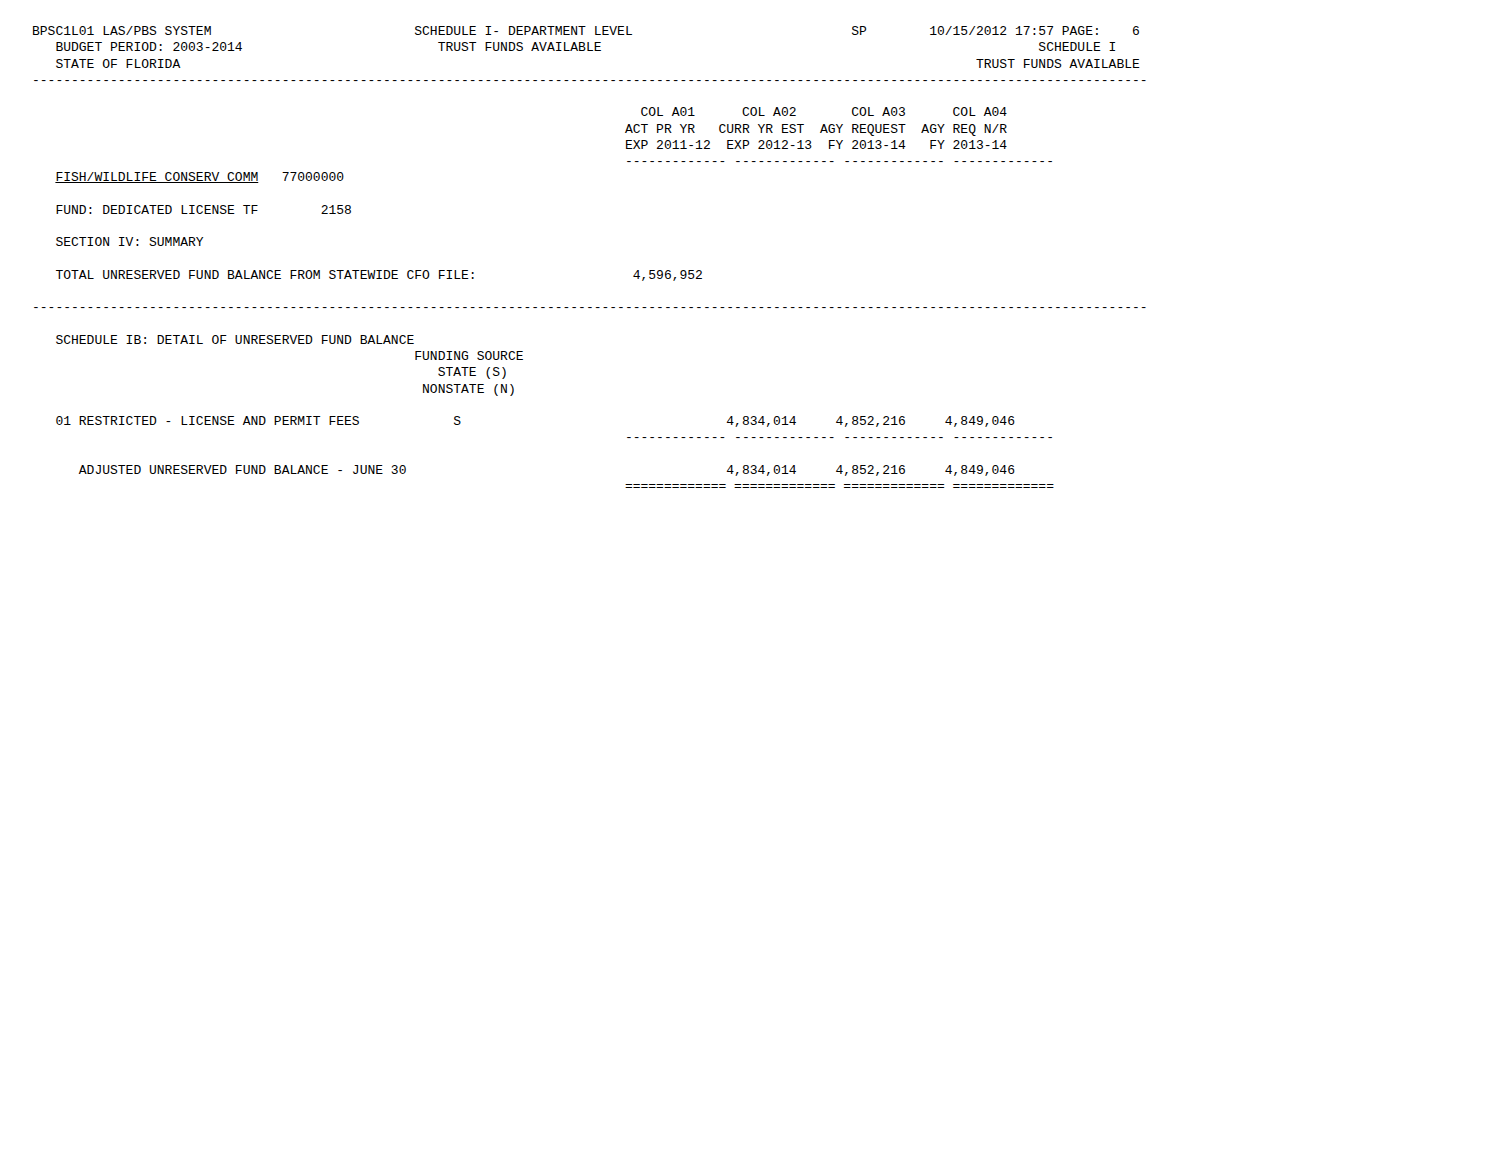BPSC1L01 LAS/PBS SYSTEM                          SCHEDULE I- DEPARTMENT LEVEL                            SP        10/15/2012 17:57 PAGE:    6
   BUDGET PERIOD: 2003-2014                         TRUST FUNDS AVAILABLE                                                        SCHEDULE I
   STATE OF FLORIDA                                                                                                      TRUST FUNDS AVAILABLE
-----------------------------------------------------------------------------------------------------------------------------------------------

                                                                              COL A01      COL A02       COL A03      COL A04
                                                                            ACT PR YR   CURR YR EST  AGY REQUEST  AGY REQ N/R
                                                                            EXP 2011-12  EXP 2012-13  FY 2013-14   FY 2013-14
                                                                            ------------- ------------- ------------- -------------
   FISH/WILDLIFE CONSERV COMM   77000000

   FUND: DEDICATED LICENSE TF        2158

   SECTION IV: SUMMARY

   TOTAL UNRESERVED FUND BALANCE FROM STATEWIDE CFO FILE:                    4,596,952

-----------------------------------------------------------------------------------------------------------------------------------------------

   SCHEDULE IB: DETAIL OF UNRESERVED FUND BALANCE
                                                 FUNDING SOURCE
                                                    STATE (S)
                                                  NONSTATE (N)

   01 RESTRICTED - LICENSE AND PERMIT FEES            S                                  4,834,014     4,852,216     4,849,046
                                                                            ------------- ------------- ------------- -------------

      ADJUSTED UNRESERVED FUND BALANCE - JUNE 30                                         4,834,014     4,852,216     4,849,046
                                                                            ============= ============= ============= =============